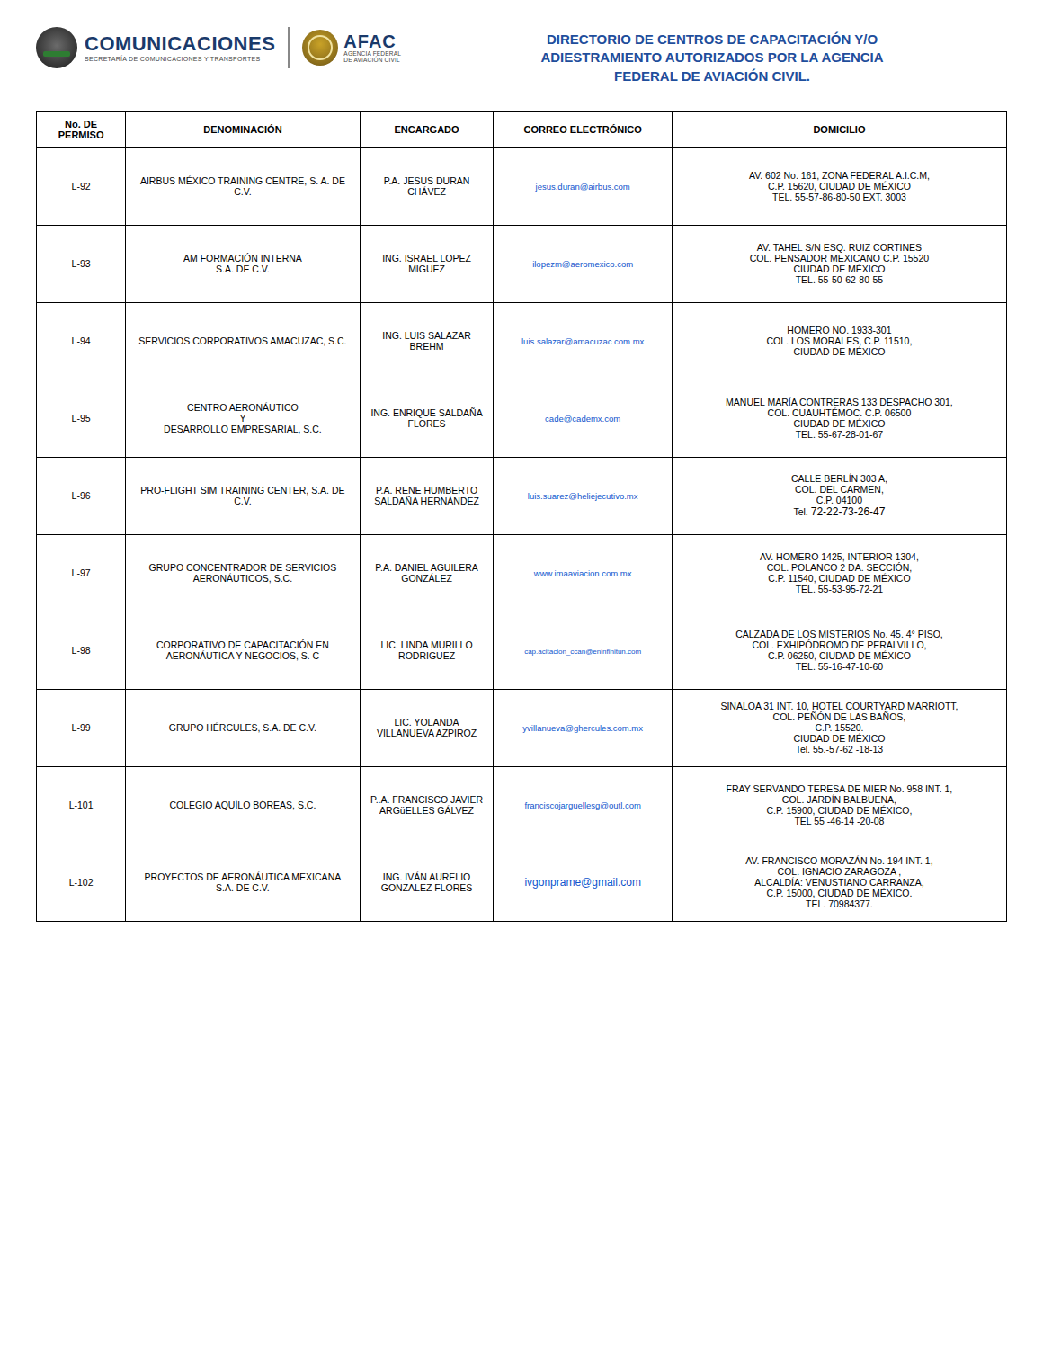COMUNICACIONES
SECRETARÍA DE COMUNICACIONES Y TRANSPORTES
AFAC
AGENCIA FEDERAL
DE AVIACIÓN CIVIL
DIRECTORIO DE CENTROS DE CAPACITACIÓN Y/O
ADIESTRAMIENTO AUTORIZADOS POR LA AGENCIA
FEDERAL DE AVIACIÓN CIVIL.
| No. DE PERMISO | DENOMINACIÓN | ENCARGADO | CORREO ELECTRÓNICO | DOMICILIO |
| --- | --- | --- | --- | --- |
| L-92 | AIRBUS MÉXICO TRAINING CENTRE, S. A. DE C.V. | P.A. JESUS DURAN CHÁVEZ | jesus.duran@airbus.com | AV. 602 No. 161, ZONA FEDERAL A.I.C.M, C.P. 15620, CIUDAD DE MÉXICO TEL. 55-57-86-80-50 EXT. 3003 |
| L-93 | AM FORMACIÓN INTERNA S.A. DE C.V. | ING. ISRAEL LOPEZ MIGUEZ | ilopezm@aeromexico.com | AV. TAHEL S/N ESQ. RUIZ CORTINES COL. PENSADOR MEXICANO C.P. 15520 CIUDAD DE MÉXICO TEL. 55-50-62-80-55 |
| L-94 | SERVICIOS CORPORATIVOS AMACUZAC, S.C. | ING. LUIS SALAZAR BREHM | luis.salazar@amacuzac.com.mx | HOMERO NO. 1933-301 COL. LOS MORALES, C.P. 11510, CIUDAD DE MÉXICO |
| L-95 | CENTRO AERONÁUTICO Y DESARROLLO EMPRESARIAL, S.C. | ING. ENRIQUE SALDAÑA FLORES | cade@cademx.com | MANUEL MARÍA CONTRERAS 133 DESPACHO 301, COL. CUAUHTÉMOC. C.P. 06500 CIUDAD DE MÉXICO TEL. 55-67-28-01-67 |
| L-96 | PRO-FLIGHT SIM TRAINING CENTER, S.A. DE C.V. | P.A. RENE HUMBERTO SALDAÑA HERNÁNDEZ | luis.suarez@heliejecutivo.mx | CALLE BERLÍN 303 A, COL. DEL CARMEN, C.P. 04100 Tel. 72-22-73-26-47 |
| L-97 | GRUPO CONCENTRADOR DE SERVICIOS AERONÁUTICOS, S.C. | P.A. DANIEL AGUILERA GONZÁLEZ | www.imaaviacion.com.mx | AV. HOMERO 1425, INTERIOR 1304, COL. POLANCO 2 DA. SECCIÓN, C.P. 11540, CIUDAD DE MÉXICO TEL. 55-53-95-72-21 |
| L-98 | CORPORATIVO DE CAPACITACIÓN EN AERONÁUTICA Y NEGOCIOS, S. C | LIC. LINDA MURILLO RODRIGUEZ | cap.acitacion_ccan@eninfinitun.com | CALZADA DE LOS MISTERIOS No. 45. 4° PISO, COL. EXHIPÓDROMO DE PERALVILLO, C.P. 06250, CIUDAD DE MÉXICO TEL. 55-16-47-10-60 |
| L-99 | GRUPO HÉRCULES, S.A. DE C.V. | LIC. YOLANDA VILLANUEVA AZPIROZ | yvillanueva@ghercules.com.mx | SINALOA 31 INT. 10, HOTEL COURTYARD MARRIOTT, COL. PEÑÓN DE LAS BAÑOS, C.P. 15520. CIUDAD DE MÉXICO Tel. 55.-57-62 -18-13 |
| L-101 | COLEGIO AQUÍLO BÓREAS, S.C. | P..A. FRANCISCO JAVIER ARGüELLES GÁLVEZ | franciscojarguellesg@outl.com | FRAY SERVANDO TERESA DE MIER No. 958 INT. 1, COL. JARDÍN BALBUENA, C.P. 15900, CIUDAD DE MÉXICO, TEL 55 -46-14 -20-08 |
| L-102 | PROYECTOS DE AERONÁUTICA MEXICANA S.A. DE C.V. | ING. IVÁN AURELIO GONZALEZ FLORES | ivgonprame@gmail.com | AV. FRANCISCO MORAZÁN No. 194 INT. 1, COL. IGNACIO ZARAGOZA , ALCALDÍA: VENUSTIANO CARRANZA, C.P. 15000, CIUDAD DE MÉXICO. TEL. 70984377. |